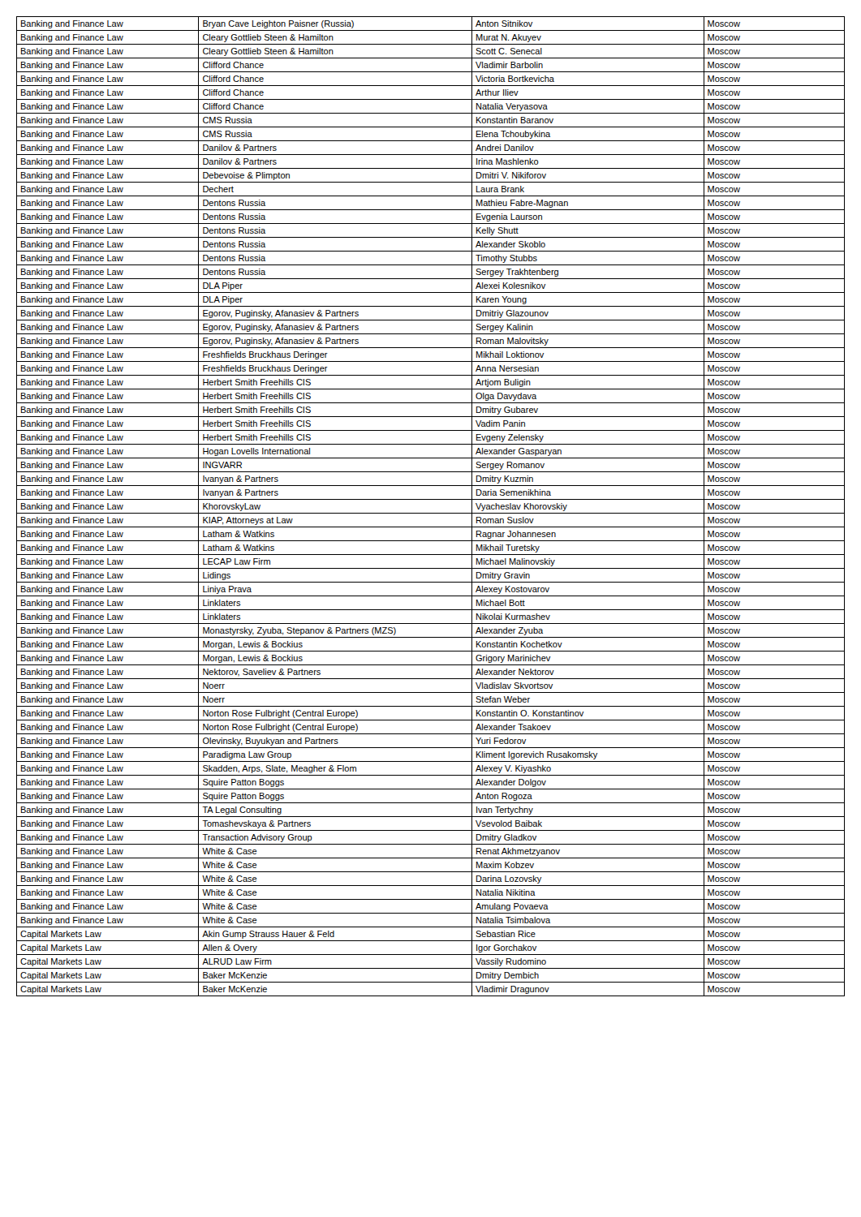| Banking and Finance Law | Bryan Cave Leighton Paisner (Russia) | Anton Sitnikov | Moscow |
| Banking and Finance Law | Cleary Gottlieb Steen & Hamilton | Murat N. Akuyev | Moscow |
| Banking and Finance Law | Cleary Gottlieb Steen & Hamilton | Scott C. Senecal | Moscow |
| Banking and Finance Law | Clifford Chance | Vladimir Barbolin | Moscow |
| Banking and Finance Law | Clifford Chance | Victoria Bortkevicha | Moscow |
| Banking and Finance Law | Clifford Chance | Arthur Iliev | Moscow |
| Banking and Finance Law | Clifford Chance | Natalia Veryasova | Moscow |
| Banking and Finance Law | CMS Russia | Konstantin Baranov | Moscow |
| Banking and Finance Law | CMS Russia | Elena Tchoubykina | Moscow |
| Banking and Finance Law | Danilov & Partners | Andrei Danilov | Moscow |
| Banking and Finance Law | Danilov & Partners | Irina Mashlenko | Moscow |
| Banking and Finance Law | Debevoise & Plimpton | Dmitri V. Nikiforov | Moscow |
| Banking and Finance Law | Dechert | Laura Brank | Moscow |
| Banking and Finance Law | Dentons Russia | Mathieu Fabre-Magnan | Moscow |
| Banking and Finance Law | Dentons Russia | Evgenia Laurson | Moscow |
| Banking and Finance Law | Dentons Russia | Kelly Shutt | Moscow |
| Banking and Finance Law | Dentons Russia | Alexander Skoblo | Moscow |
| Banking and Finance Law | Dentons Russia | Timothy Stubbs | Moscow |
| Banking and Finance Law | Dentons Russia | Sergey Trakhtenberg | Moscow |
| Banking and Finance Law | DLA Piper | Alexei Kolesnikov | Moscow |
| Banking and Finance Law | DLA Piper | Karen Young | Moscow |
| Banking and Finance Law | Egorov, Puginsky, Afanasiev & Partners | Dmitriy Glazounov | Moscow |
| Banking and Finance Law | Egorov, Puginsky, Afanasiev & Partners | Sergey Kalinin | Moscow |
| Banking and Finance Law | Egorov, Puginsky, Afanasiev & Partners | Roman Malovitsky | Moscow |
| Banking and Finance Law | Freshfields Bruckhaus Deringer | Mikhail Loktionov | Moscow |
| Banking and Finance Law | Freshfields Bruckhaus Deringer | Anna Nersesian | Moscow |
| Banking and Finance Law | Herbert Smith Freehills CIS | Artjom Buligin | Moscow |
| Banking and Finance Law | Herbert Smith Freehills CIS | Olga Davydava | Moscow |
| Banking and Finance Law | Herbert Smith Freehills CIS | Dmitry Gubarev | Moscow |
| Banking and Finance Law | Herbert Smith Freehills CIS | Vadim Panin | Moscow |
| Banking and Finance Law | Herbert Smith Freehills CIS | Evgeny Zelensky | Moscow |
| Banking and Finance Law | Hogan Lovells International | Alexander Gasparyan | Moscow |
| Banking and Finance Law | INGVARR | Sergey Romanov | Moscow |
| Banking and Finance Law | Ivanyan & Partners | Dmitry Kuzmin | Moscow |
| Banking and Finance Law | Ivanyan & Partners | Daria Semenikhina | Moscow |
| Banking and Finance Law | KhorovskyLaw | Vyacheslav Khorovskiy | Moscow |
| Banking and Finance Law | KIAP, Attorneys at Law | Roman Suslov | Moscow |
| Banking and Finance Law | Latham & Watkins | Ragnar Johannesen | Moscow |
| Banking and Finance Law | Latham & Watkins | Mikhail Turetsky | Moscow |
| Banking and Finance Law | LECAP Law Firm | Michael Malinovskiy | Moscow |
| Banking and Finance Law | Lidings | Dmitry Gravin | Moscow |
| Banking and Finance Law | Liniya Prava | Alexey Kostovarov | Moscow |
| Banking and Finance Law | Linklaters | Michael Bott | Moscow |
| Banking and Finance Law | Linklaters | Nikolai Kurmashev | Moscow |
| Banking and Finance Law | Monastyrsky, Zyuba, Stepanov & Partners (MZS) | Alexander Zyuba | Moscow |
| Banking and Finance Law | Morgan, Lewis & Bockius | Konstantin Kochetkov | Moscow |
| Banking and Finance Law | Morgan, Lewis & Bockius | Grigory Marinichev | Moscow |
| Banking and Finance Law | Nektorov, Saveliev & Partners | Alexander Nektorov | Moscow |
| Banking and Finance Law | Noerr | Vladislav Skvortsov | Moscow |
| Banking and Finance Law | Noerr | Stefan Weber | Moscow |
| Banking and Finance Law | Norton Rose Fulbright (Central Europe) | Konstantin O. Konstantinov | Moscow |
| Banking and Finance Law | Norton Rose Fulbright (Central Europe) | Alexander Tsakoev | Moscow |
| Banking and Finance Law | Olevinsky, Buyukyan and Partners | Yuri Fedorov | Moscow |
| Banking and Finance Law | Paradigma Law Group | Kliment Igorevich Rusakomsky | Moscow |
| Banking and Finance Law | Skadden, Arps, Slate, Meagher & Flom | Alexey V. Kiyashko | Moscow |
| Banking and Finance Law | Squire Patton Boggs | Alexander Dolgov | Moscow |
| Banking and Finance Law | Squire Patton Boggs | Anton Rogoza | Moscow |
| Banking and Finance Law | TA Legal Consulting | Ivan Tertychny | Moscow |
| Banking and Finance Law | Tomashevskaya & Partners | Vsevolod Baibak | Moscow |
| Banking and Finance Law | Transaction Advisory Group | Dmitry Gladkov | Moscow |
| Banking and Finance Law | White & Case | Renat Akhmetzyanov | Moscow |
| Banking and Finance Law | White & Case | Maxim Kobzev | Moscow |
| Banking and Finance Law | White & Case | Darina Lozovsky | Moscow |
| Banking and Finance Law | White & Case | Natalia Nikitina | Moscow |
| Banking and Finance Law | White & Case | Amulang Povaeva | Moscow |
| Banking and Finance Law | White & Case | Natalia Tsimbalova | Moscow |
| Capital Markets Law | Akin Gump Strauss Hauer & Feld | Sebastian Rice | Moscow |
| Capital Markets Law | Allen & Overy | Igor Gorchakov | Moscow |
| Capital Markets Law | ALRUD Law Firm | Vassily Rudomino | Moscow |
| Capital Markets Law | Baker McKenzie | Dmitry Dembich | Moscow |
| Capital Markets Law | Baker McKenzie | Vladimir Dragunov | Moscow |